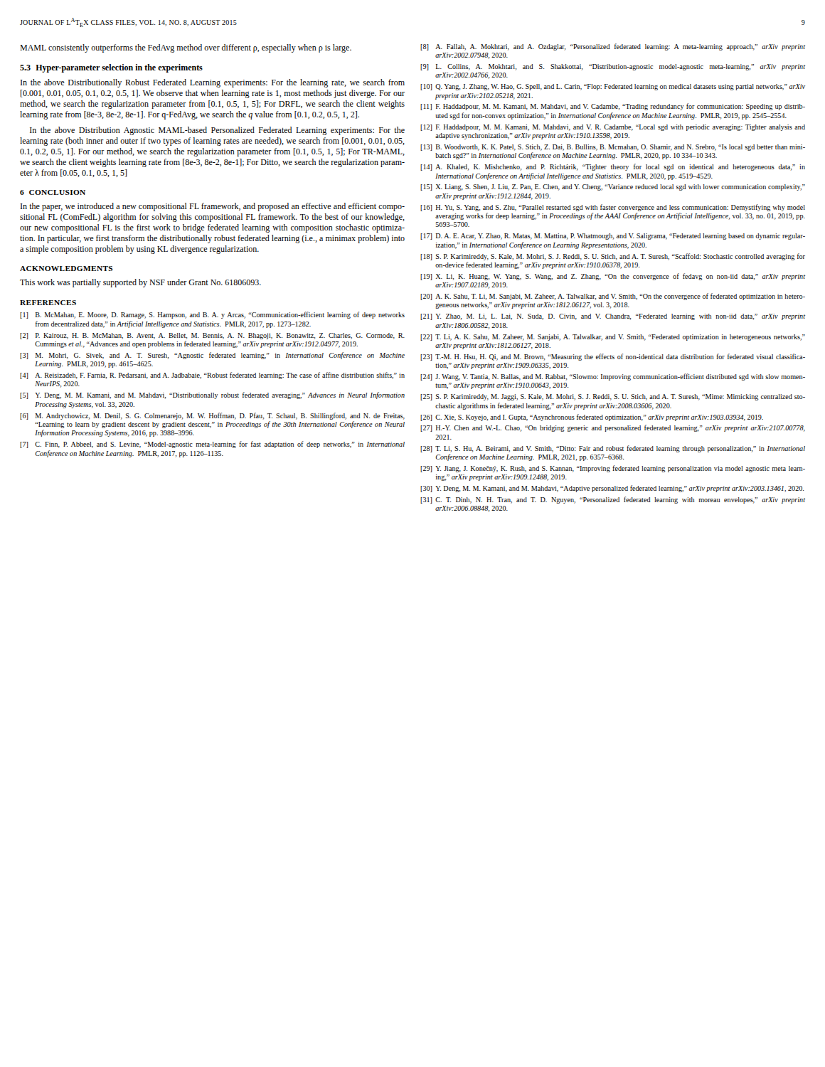Journal of LATEX Class Files, Vol. 14, No. 8, August 2015
9
MAML consistently outperforms the FedAvg method over different ρ, especially when ρ is large.
5.3 Hyper-parameter selection in the experiments
In the above Distributionally Robust Federated Learning experiments: For the learning rate, we search from [0.001, 0.01, 0.05, 0.1, 0.2, 0.5, 1]. We observe that when learning rate is 1, most methods just diverge. For our method, we search the regularization parameter from [0.1, 0.5, 1, 5]; For DRFL, we search the client weights learning rate from [8e-3, 8e-2, 8e-1]. For q-FedAvg, we search the q value from [0.1, 0.2, 0.5, 1, 2].
In the above Distribution Agnostic MAML-based Personalized Federated Learning experiments: For the learning rate (both inner and outer if two types of learning rates are needed), we search from [0.001, 0.01, 0.05, 0.1, 0.2, 0.5, 1]. For our method, we search the regularization parameter from [0.1, 0.5, 1, 5]; For TR-MAML, we search the client weights learning rate from [8e-3, 8e-2, 8e-1]; For Ditto, we search the regularization parameter λ from [0.05, 0.1, 0.5, 1, 5]
6 Conclusion
In the paper, we introduced a new compositional FL framework, and proposed an effective and efficient compositional FL (ComFedL) algorithm for solving this compositional FL framework. To the best of our knowledge, our new compositional FL is the first work to bridge federated learning with composition stochastic optimization. In particular, we first transform the distributionally robust federated learning (i.e., a minimax problem) into a simple composition problem by using KL divergence regularization.
Acknowledgments
This work was partially supported by NSF under Grant No. 61806093.
References
B. McMahan, E. Moore, D. Ramage, S. Hampson, and B. A. y Arcas, “Communication-efficient learning of deep networks from decentralized data,” in Artificial Intelligence and Statistics. PMLR, 2017, pp. 1273–1282.
P. Kairouz, H. B. McMahan, B. Avent, A. Bellet, M. Bennis, A. N. Bhagoji, K. Bonawitz, Z. Charles, G. Cormode, R. Cummings et al., “Advances and open problems in federated learning,” arXiv preprint arXiv:1912.04977, 2019.
M. Mohri, G. Sivek, and A. T. Suresh, “Agnostic federated learning,” in International Conference on Machine Learning. PMLR, 2019, pp. 4615–4625.
A. Reisizadeh, F. Farnia, R. Pedarsani, and A. Jadbabaie, “Robust federated learning: The case of affine distribution shifts,” in NeurIPS, 2020.
Y. Deng, M. M. Kamani, and M. Mahdavi, “Distributionally robust federated averaging,” Advances in Neural Information Processing Systems, vol. 33, 2020.
M. Andrychowicz, M. Denil, S. G. Colmenarejo, M. W. Hoffman, D. Pfau, T. Schaul, B. Shillingford, and N. de Freitas, “Learning to learn by gradient descent by gradient descent,” in Proceedings of the 30th International Conference on Neural Information Processing Systems, 2016, pp. 3988–3996.
C. Finn, P. Abbeel, and S. Levine, “Model-agnostic meta-learning for fast adaptation of deep networks,” in International Conference on Machine Learning. PMLR, 2017, pp. 1126–1135.
A. Fallah, A. Mokhtari, and A. Ozdaglar, “Personalized federated learning: A meta-learning approach,” arXiv preprint arXiv:2002.07948, 2020.
L. Collins, A. Mokhtari, and S. Shakkottai, “Distribution-agnostic model-agnostic meta-learning,” arXiv preprint arXiv:2002.04766, 2020.
Q. Yang, J. Zhang, W. Hao, G. Spell, and L. Carin, “Flop: Federated learning on medical datasets using partial networks,” arXiv preprint arXiv:2102.05218, 2021.
F. Haddadpour, M. M. Kamani, M. Mahdavi, and V. Cadambe, “Trading redundancy for communication: Speeding up distributed sgd for non-convex optimization,” in International Conference on Machine Learning. PMLR, 2019, pp. 2545–2554.
F. Haddadpour, M. M. Kamani, M. Mahdavi, and V. R. Cadambe, “Local sgd with periodic averaging: Tighter analysis and adaptive synchronization,” arXiv preprint arXiv:1910.13598, 2019.
B. Woodworth, K. K. Patel, S. Stich, Z. Dai, B. Bullins, B. Mcmahan, O. Shamir, and N. Srebro, “Is local sgd better than minibatch sgd?” in International Conference on Machine Learning. PMLR, 2020, pp. 10 334–10 343.
A. Khaled, K. Mishchenko, and P. Richtárik, “Tighter theory for local sgd on identical and heterogeneous data,” in International Conference on Artificial Intelligence and Statistics. PMLR, 2020, pp. 4519–4529.
X. Liang, S. Shen, J. Liu, Z. Pan, E. Chen, and Y. Cheng, “Variance reduced local sgd with lower communication complexity,” arXiv preprint arXiv:1912.12844, 2019.
H. Yu, S. Yang, and S. Zhu, “Parallel restarted sgd with faster convergence and less communication: Demystifying why model averaging works for deep learning,” in Proceedings of the AAAI Conference on Artificial Intelligence, vol. 33, no. 01, 2019, pp. 5693–5700.
D. A. E. Acar, Y. Zhao, R. Matas, M. Mattina, P. Whatmough, and V. Saligrama, “Federated learning based on dynamic regularization,” in International Conference on Learning Representations, 2020.
S. P. Karimireddy, S. Kale, M. Mohri, S. J. Reddi, S. U. Stich, and A. T. Suresh, “Scaffold: Stochastic controlled averaging for on-device federated learning,” arXiv preprint arXiv:1910.06378, 2019.
X. Li, K. Huang, W. Yang, S. Wang, and Z. Zhang, “On the convergence of fedavg on non-iid data,” arXiv preprint arXiv:1907.02189, 2019.
A. K. Sahu, T. Li, M. Sanjabi, M. Zaheer, A. Talwalkar, and V. Smith, “On the convergence of federated optimization in heterogeneous networks,” arXiv preprint arXiv:1812.06127, vol. 3, 2018.
Y. Zhao, M. Li, L. Lai, N. Suda, D. Civin, and V. Chandra, “Federated learning with non-iid data,” arXiv preprint arXiv:1806.00582, 2018.
T. Li, A. K. Sahu, M. Zaheer, M. Sanjabi, A. Talwalkar, and V. Smith, “Federated optimization in heterogeneous networks,” arXiv preprint arXiv:1812.06127, 2018.
T.-M. H. Hsu, H. Qi, and M. Brown, “Measuring the effects of non-identical data distribution for federated visual classification,” arXiv preprint arXiv:1909.06335, 2019.
J. Wang, V. Tantia, N. Ballas, and M. Rabbat, “Slowmo: Improving communication-efficient distributed sgd with slow momentum,” arXiv preprint arXiv:1910.00643, 2019.
S. P. Karimireddy, M. Jaggi, S. Kale, M. Mohri, S. J. Reddi, S. U. Stich, and A. T. Suresh, “Mime: Mimicking centralized stochastic algorithms in federated learning,” arXiv preprint arXiv:2008.03606, 2020.
C. Xie, S. Koyejo, and I. Gupta, “Asynchronous federated optimization,” arXiv preprint arXiv:1903.03934, 2019.
H.-Y. Chen and W.-L. Chao, “On bridging generic and personalized federated learning,” arXiv preprint arXiv:2107.00778, 2021.
T. Li, S. Hu, A. Beirami, and V. Smith, “Ditto: Fair and robust federated learning through personalization,” in International Conference on Machine Learning. PMLR, 2021, pp. 6357–6368.
Y. Jiang, J. Konečný, K. Rush, and S. Kannan, “Improving federated learning personalization via model agnostic meta learning,” arXiv preprint arXiv:1909.12488, 2019.
Y. Deng, M. M. Kamani, and M. Mahdavi, “Adaptive personalized federated learning,” arXiv preprint arXiv:2003.13461, 2020.
C. T. Dinh, N. H. Tran, and T. D. Nguyen, “Personalized federated learning with moreau envelopes,” arXiv preprint arXiv:2006.08848, 2020.